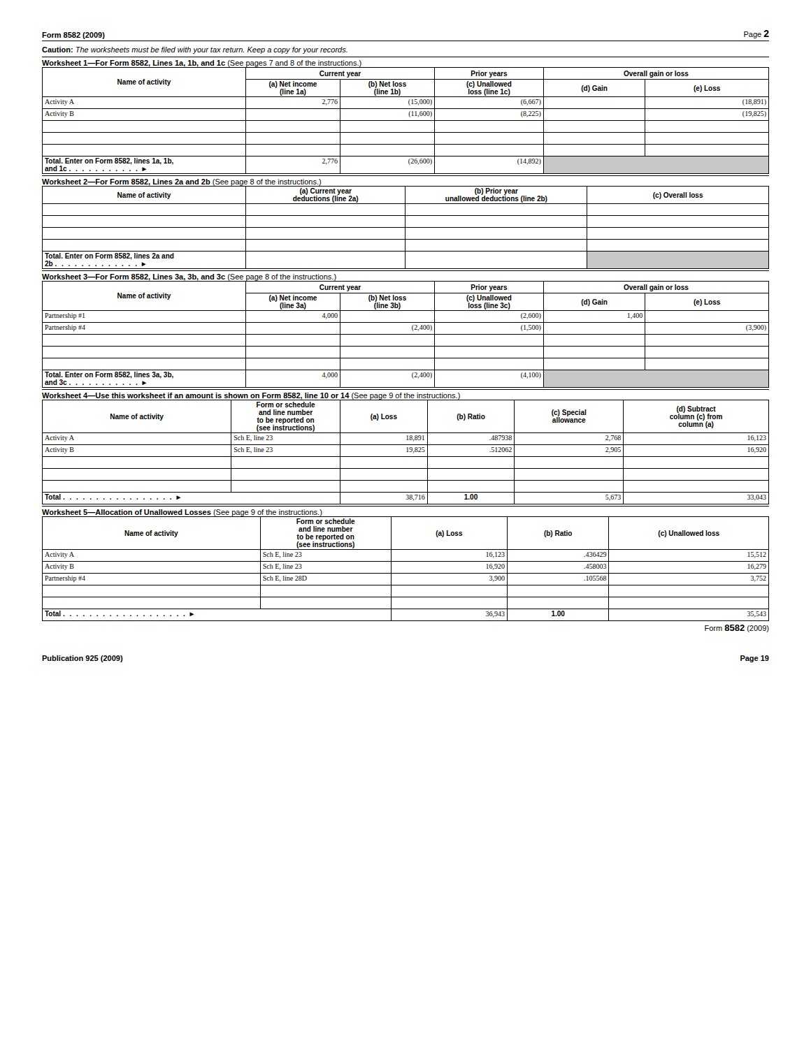Form 8582 (2009)
Page 2
Caution: The worksheets must be filed with your tax return. Keep a copy for your records.
Worksheet 1—For Form 8582, Lines 1a, 1b, and 1c (See pages 7 and 8 of the instructions.)
| Name of activity | Current year | Prior years | Overall gain or loss |
| --- | --- | --- | --- |
| (a) Net income (line 1a) | (b) Net loss (line 1b) | (c) Unallowed loss (line 1c) | (d) Gain | (e) Loss |
| Activity A | 2,776 | (15,000) | (6,667) | | (18,891) |
| Activity B | | (11,600) | (8,225) | | (19,825) |
| Total. Enter on Form 8582, lines 1a, 1b, and 1c . . . . . . . . . . . ► | 2,776 | (26,600) | (14,892) | |
Worksheet 2—For Form 8582, Lines 2a and 2b (See page 8 of the instructions.)
| Name of activity | (a) Current year deductions (line 2a) | (b) Prior year unallowed deductions (line 2b) | (c) Overall loss |
| --- | --- | --- | --- |
| Total. Enter on Form 8582, lines 2a and 2b . . . . . . . . . . . . . ► | | | |
Worksheet 3—For Form 8582, Lines 3a, 3b, and 3c (See page 8 of the instructions.)
| Name of activity | Current year | Prior years | Overall gain or loss |
| --- | --- | --- | --- |
| (a) Net income (line 3a) | (b) Net loss (line 3b) | (c) Unallowed loss (line 3c) | (d) Gain | (e) Loss |
| Partnership #1 | 4,000 | | (2,600) | 1,400 | |
| Partnership #4 | | (2,400) | (1,500) | | (3,900) |
| Total. Enter on Form 8582, lines 3a, 3b, and 3c . . . . . . . . . . . ► | 4,000 | (2,400) | (4,100) | |
Worksheet 4—Use this worksheet if an amount is shown on Form 8582, line 10 or 14 (See page 9 of the instructions.)
| Name of activity | Form or schedule and line number to be reported on (see instructions) | (a) Loss | (b) Ratio | (c) Special allowance | (d) Subtract column (c) from column (a) |
| --- | --- | --- | --- | --- | --- |
| Activity A | Sch E, line 23 | 18,891 | .487938 | 2,768 | 16,123 |
| Activity B | Sch E, line 23 | 19,825 | .512062 | 2,905 | 16,920 |
| Total . . . . . . . . . . . . . . . . . ► | 38,716 | 1.00 | 5,673 | 33,043 |
Worksheet 5—Allocation of Unallowed Losses (See page 9 of the instructions.)
| Name of activity | Form or schedule and line number to be reported on (see instructions) | (a) Loss | (b) Ratio | (c) Unallowed loss |
| --- | --- | --- | --- | --- |
| Activity A | Sch E, line 23 | 16,123 | .436429 | 15,512 |
| Activity B | Sch E, line 23 | 16,920 | .458003 | 16,279 |
| Partnership #4 | Sch E, line 28D | 3,900 | .105568 | 3,752 |
| Total . . . . . . . . . . . . . . . . . . . ► | 36,943 | 1.00 | 35,543 |
Form 8582 (2009)
Publication 925 (2009)
Page 19